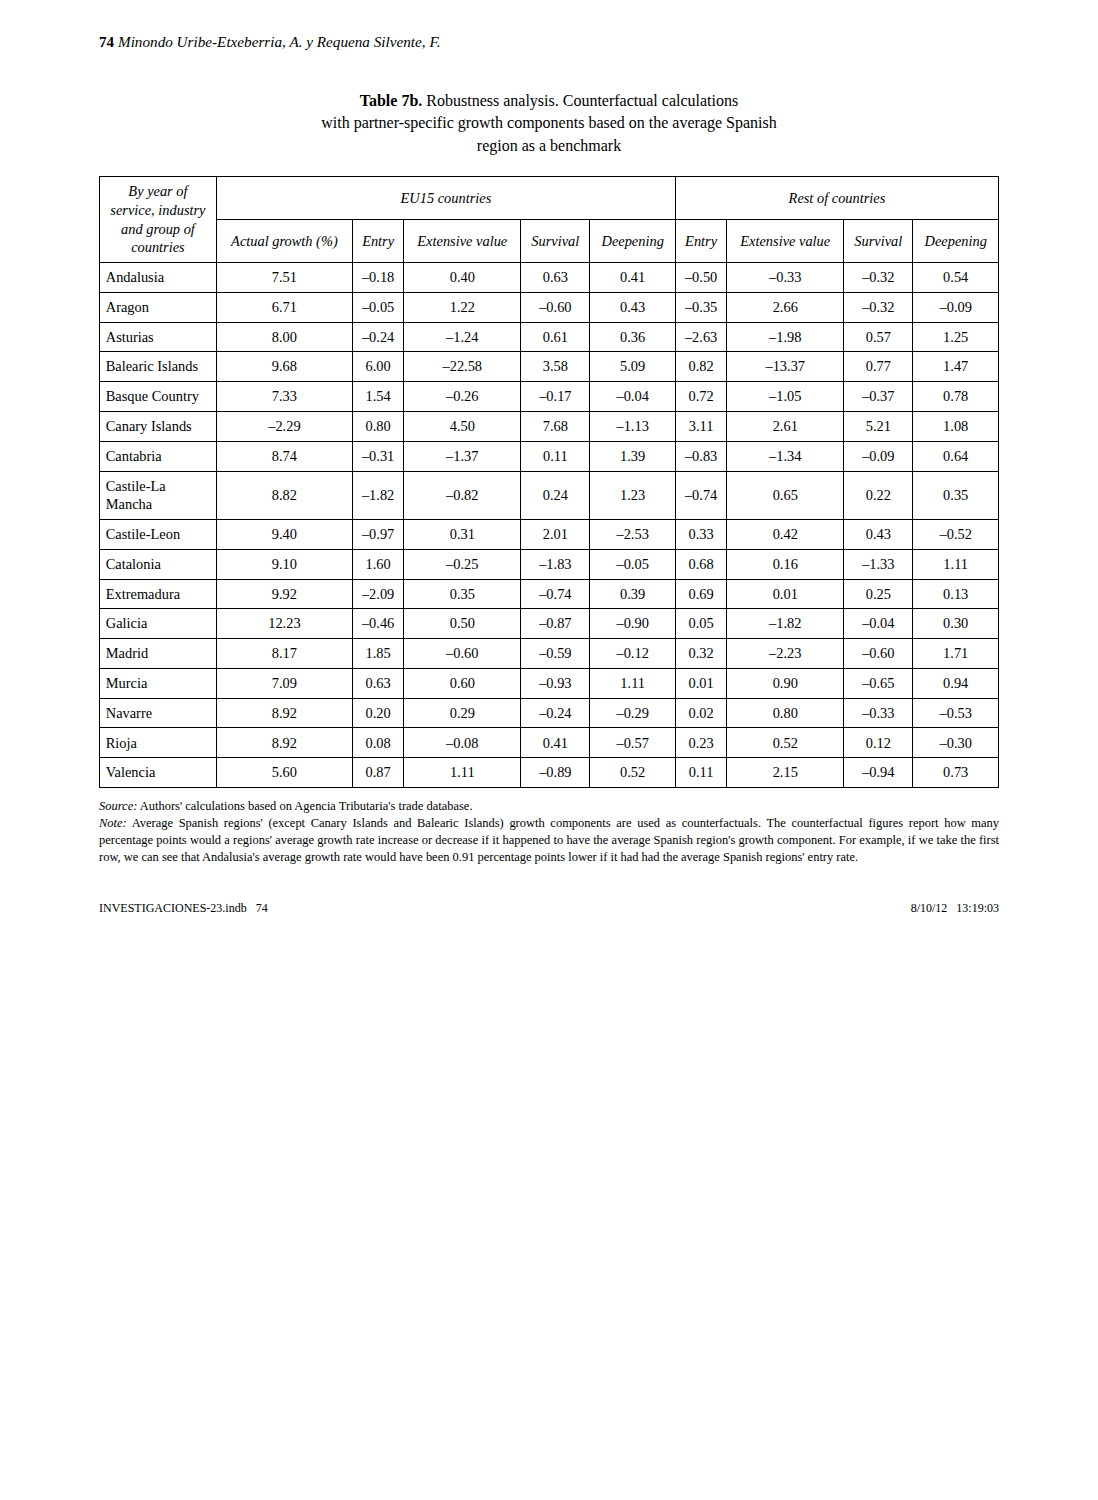74 Minondo Uribe-Etxeberria, A. y Requena Silvente, F.
Table 7b. Robustness analysis. Counterfactual calculations
with partner-specific growth components based on the average Spanish
region as a benchmark
| By year of service, industry and group of countries | EU15 countries | Rest of countries |
| --- | --- | --- |
| Actual growth (%) | Entry | Exten­sive value | Sur­vival | Deep­ening | Entry | Exten­sive value | Sur­vival | Deep­ening |
| Andalusia | 7.51 | –0.18 | 0.40 | 0.63 | 0.41 | –0.50 | –0.33 | –0.32 | 0.54 |
| Aragon | 6.71 | –0.05 | 1.22 | –0.60 | 0.43 | –0.35 | 2.66 | –0.32 | –0.09 |
| Asturias | 8.00 | –0.24 | –1.24 | 0.61 | 0.36 | –2.63 | –1.98 | 0.57 | 1.25 |
| Balearic Islands | 9.68 | 6.00 | –22.58 | 3.58 | 5.09 | 0.82 | –13.37 | 0.77 | 1.47 |
| Basque Country | 7.33 | 1.54 | –0.26 | –0.17 | –0.04 | 0.72 | –1.05 | –0.37 | 0.78 |
| Canary Islands | –2.29 | 0.80 | 4.50 | 7.68 | –1.13 | 3.11 | 2.61 | 5.21 | 1.08 |
| Cantabria | 8.74 | –0.31 | –1.37 | 0.11 | 1.39 | –0.83 | –1.34 | –0.09 | 0.64 |
| Castile-La Mancha | 8.82 | –1.82 | –0.82 | 0.24 | 1.23 | –0.74 | 0.65 | 0.22 | 0.35 |
| Castile-Leon | 9.40 | –0.97 | 0.31 | 2.01 | –2.53 | 0.33 | 0.42 | 0.43 | –0.52 |
| Catalonia | 9.10 | 1.60 | –0.25 | –1.83 | –0.05 | 0.68 | 0.16 | –1.33 | 1.11 |
| Extremadura | 9.92 | –2.09 | 0.35 | –0.74 | 0.39 | 0.69 | 0.01 | 0.25 | 0.13 |
| Galicia | 12.23 | –0.46 | 0.50 | –0.87 | –0.90 | 0.05 | –1.82 | –0.04 | 0.30 |
| Madrid | 8.17 | 1.85 | –0.60 | –0.59 | –0.12 | 0.32 | –2.23 | –0.60 | 1.71 |
| Murcia | 7.09 | 0.63 | 0.60 | –0.93 | 1.11 | 0.01 | 0.90 | –0.65 | 0.94 |
| Navarre | 8.92 | 0.20 | 0.29 | –0.24 | –0.29 | 0.02 | 0.80 | –0.33 | –0.53 |
| Rioja | 8.92 | 0.08 | –0.08 | 0.41 | –0.57 | 0.23 | 0.52 | 0.12 | –0.30 |
| Valencia | 5.60 | 0.87 | 1.11 | –0.89 | 0.52 | 0.11 | 2.15 | –0.94 | 0.73 |
Source: Authors' calculations based on Agencia Tributaria's trade database.
Note: Average Spanish regions' (except Canary Islands and Balearic Islands) growth components are used as counterfactuals. The counterfactual figures report how many percentage points would a regions' average growth rate increase or decrease if it happened to have the average Spanish region's growth component. For example, if we take the first row, we can see that Andalusia's average growth rate would have been 0.91 percentage points lower if it had had the average Spanish regions' entry rate.
INVESTIGACIONES-23.indb 74 8/10/12 13:19:03